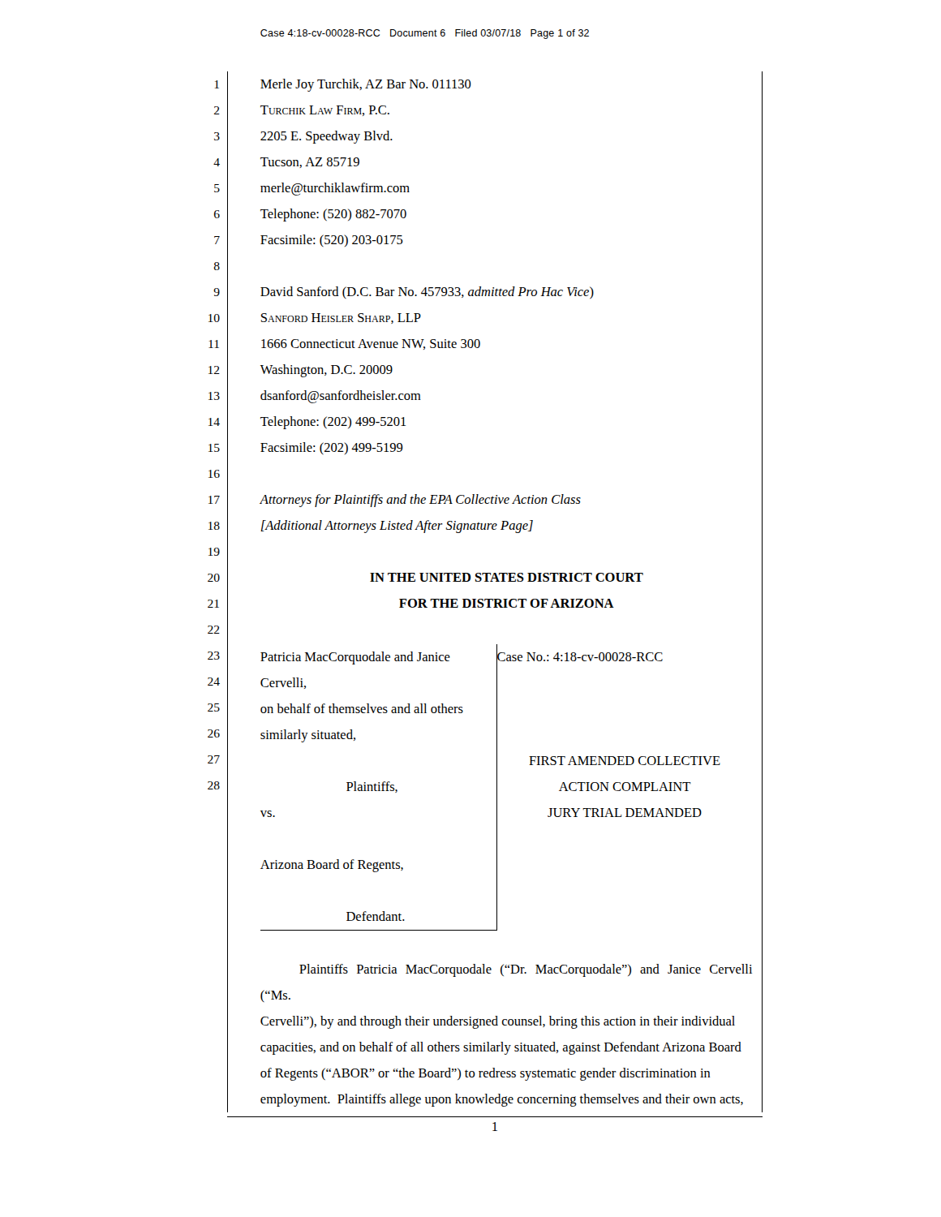Case 4:18-cv-00028-RCC Document 6 Filed 03/07/18 Page 1 of 32
1
2
3
4
5
6
7
8
9
10
11
12
13
14
15
16
17
18
19
20
21
22
23
24
25
26
27
28
Merle Joy Turchik, AZ Bar No. 011130
Turchik Law Firm, P.C.
2205 E. Speedway Blvd.
Tucson, AZ 85719
merle@turchiklawfirm.com
Telephone: (520) 882-7070
Facsimile: (520) 203-0175
David Sanford (D.C. Bar No. 457933, admitted Pro Hac Vice)
Sanford Heisler Sharp, LLP
1666 Connecticut Avenue NW, Suite 300
Washington, D.C. 20009
dsanford@sanfordheisler.com
Telephone: (202) 499-5201
Facsimile: (202) 499-5199
Attorneys for Plaintiffs and the EPA Collective Action Class
[Additional Attorneys Listed After Signature Page]
IN THE UNITED STATES DISTRICT COURT
FOR THE DISTRICT OF ARIZONA
| Patricia MacCorquodale and Janice Cervelli, | Case No.: 4:18-cv-00028-RCC |
| on behalf of themselves and all others | |
| similarly situated, | |
| | FIRST AMENDED COLLECTIVE |
| Plaintiffs, | ACTION COMPLAINT |
| vs. | JURY TRIAL DEMANDED |
| Arizona Board of Regents, | |
| Defendant. | |
Plaintiffs Patricia MacCorquodale (“Dr. MacCorquodale”) and Janice Cervelli (“Ms.
Cervelli”), by and through their undersigned counsel, bring this action in their individual
capacities, and on behalf of all others similarly situated, against Defendant Arizona Board
of Regents (“ABOR” or “the Board”) to redress systematic gender discrimination in
employment. Plaintiffs allege upon knowledge concerning themselves and their own acts,
1